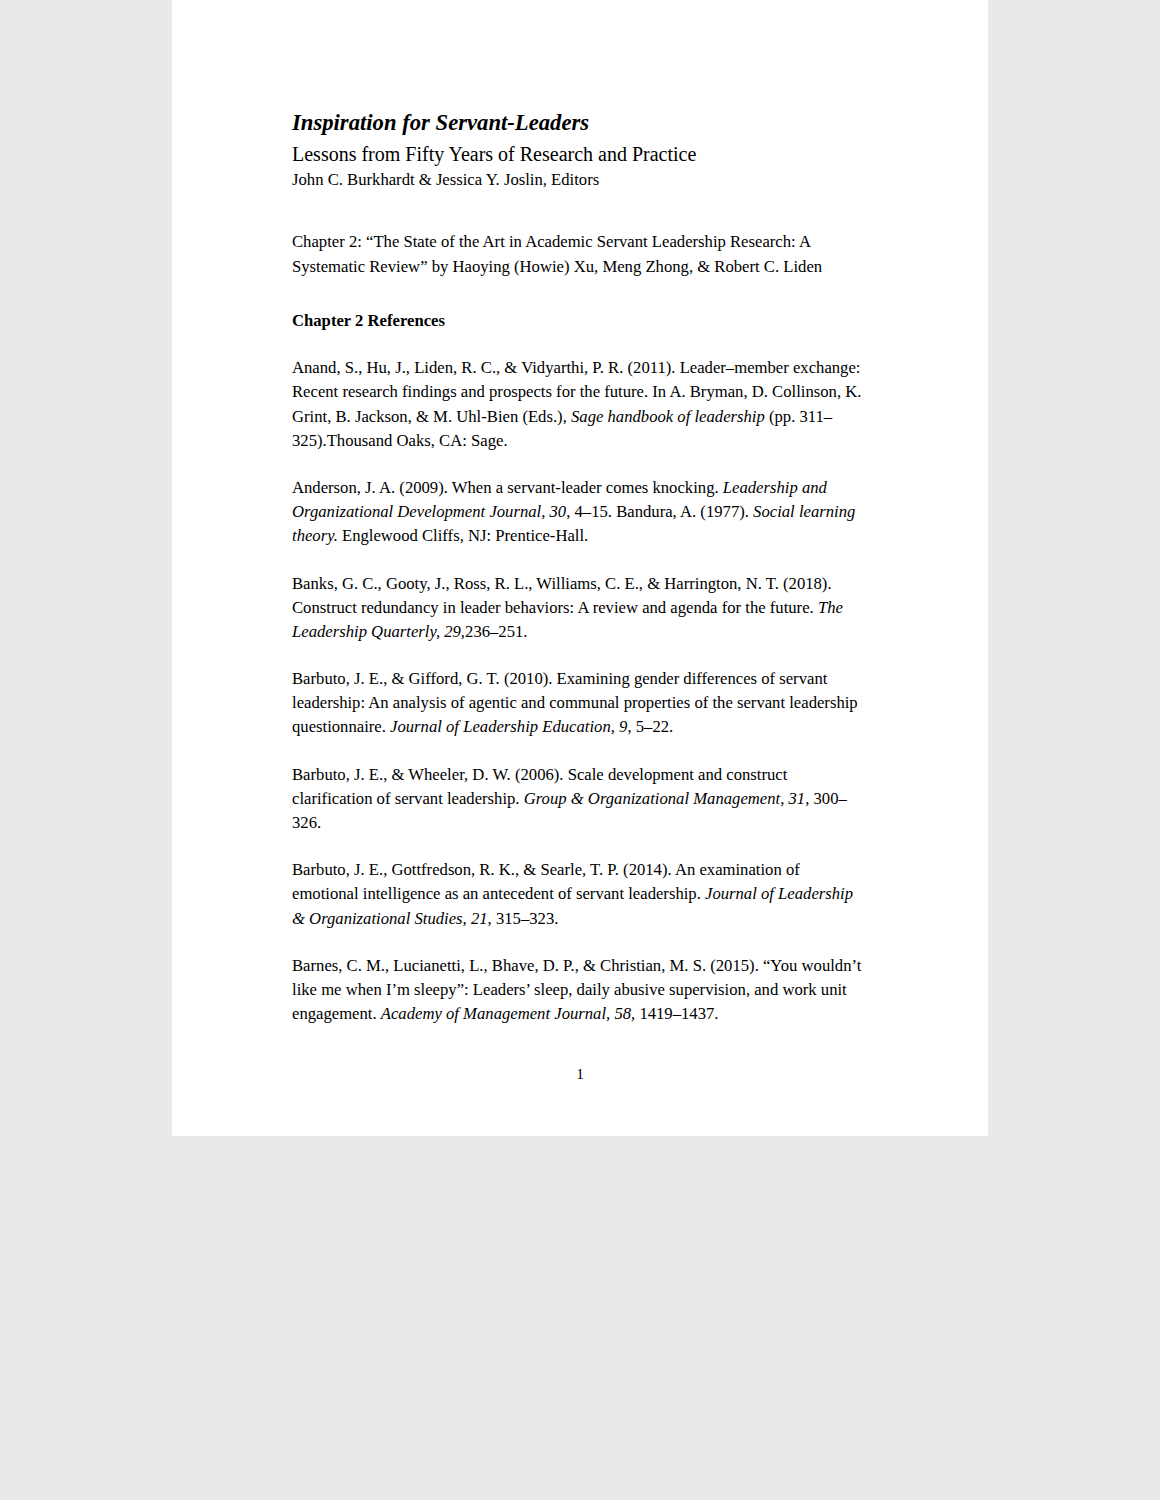Inspiration for Servant-Leaders
Lessons from Fifty Years of Research and Practice
John C. Burkhardt & Jessica Y. Joslin, Editors
Chapter 2: “The State of the Art in Academic Servant Leadership Research: A Systematic Review” by Haoying (Howie) Xu, Meng Zhong, & Robert C. Liden
Chapter 2 References
Anand, S., Hu, J., Liden, R. C., & Vidyarthi, P. R. (2011). Leader–member exchange: Recent research findings and prospects for the future. In A. Bryman, D. Collinson, K. Grint, B. Jackson, & M. Uhl-Bien (Eds.), Sage handbook of leadership (pp. 311–325).Thousand Oaks, CA: Sage.
Anderson, J. A. (2009). When a servant-leader comes knocking. Leadership and Organizational Development Journal, 30, 4–15. Bandura, A. (1977). Social learning theory. Englewood Cliffs, NJ: Prentice-Hall.
Banks, G. C., Gooty, J., Ross, R. L., Williams, C. E., & Harrington, N. T. (2018). Construct redundancy in leader behaviors: A review and agenda for the future. The Leadership Quarterly, 29, 236–251.
Barbuto, J. E., & Gifford, G. T. (2010). Examining gender differences of servant leadership: An analysis of agentic and communal properties of the servant leadership questionnaire. Journal of Leadership Education, 9, 5–22.
Barbuto, J. E., & Wheeler, D. W. (2006). Scale development and construct clarification of servant leadership. Group & Organizational Management, 31, 300–326.
Barbuto, J. E., Gottfredson, R. K., & Searle, T. P. (2014). An examination of emotional intelligence as an antecedent of servant leadership. Journal of Leadership & Organizational Studies, 21, 315–323.
Barnes, C. M., Lucianetti, L., Bhave, D. P., & Christian, M. S. (2015). “You wouldn’t like me when I’m sleepy”: Leaders’ sleep, daily abusive supervision, and work unit engagement. Academy of Management Journal, 58, 1419–1437.
1